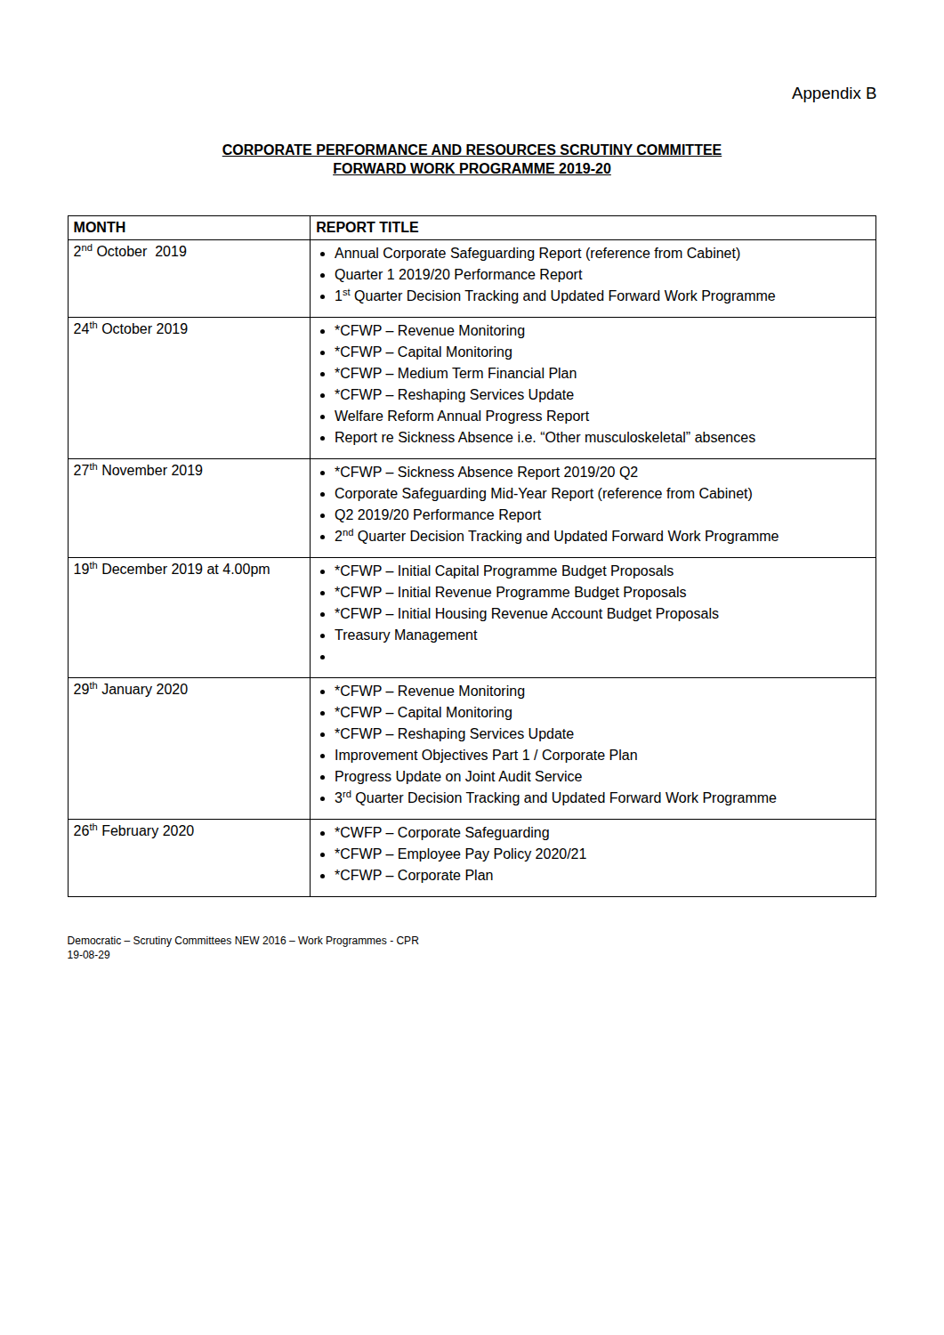Appendix B
CORPORATE PERFORMANCE AND RESOURCES SCRUTINY COMMITTEE
FORWARD WORK PROGRAMME 2019-20
| MONTH | REPORT TITLE |
| --- | --- |
| 2 nd October 2019 | Annual Corporate Safeguarding Report (reference from Cabinet) Quarter 1 2019/20 Performance Report 1 st Quarter Decision Tracking and Updated Forward Work Programme |
| 24 th October 2019 | *CFWP – Revenue Monitoring *CFWP – Capital Monitoring *CFWP – Medium Term Financial Plan *CFWP – Reshaping Services Update Welfare Reform Annual Progress Report Report re Sickness Absence i.e. “Other musculoskeletal” absences |
| 27 th November 2019 | *CFWP – Sickness Absence Report 2019/20 Q2 Corporate Safeguarding Mid-Year Report (reference from Cabinet) Q2 2019/20 Performance Report 2 nd Quarter Decision Tracking and Updated Forward Work Programme |
| 19 th December 2019 at 4.00pm | *CFWP – Initial Capital Programme Budget Proposals *CFWP – Initial Revenue Programme Budget Proposals *CFWP – Initial Housing Revenue Account Budget Proposals Treasury Management |
| 29 th January 2020 | *CFWP – Revenue Monitoring *CFWP – Capital Monitoring *CFWP – Reshaping Services Update Improvement Objectives Part 1 / Corporate Plan Progress Update on Joint Audit Service 3 rd Quarter Decision Tracking and Updated Forward Work Programme |
| 26 th February 2020 | *CWFP – Corporate Safeguarding *CFWP – Employee Pay Policy 2020/21 *CFWP – Corporate Plan |
Democratic – Scrutiny Committees NEW 2016 – Work Programmes - CPR
19-08-29